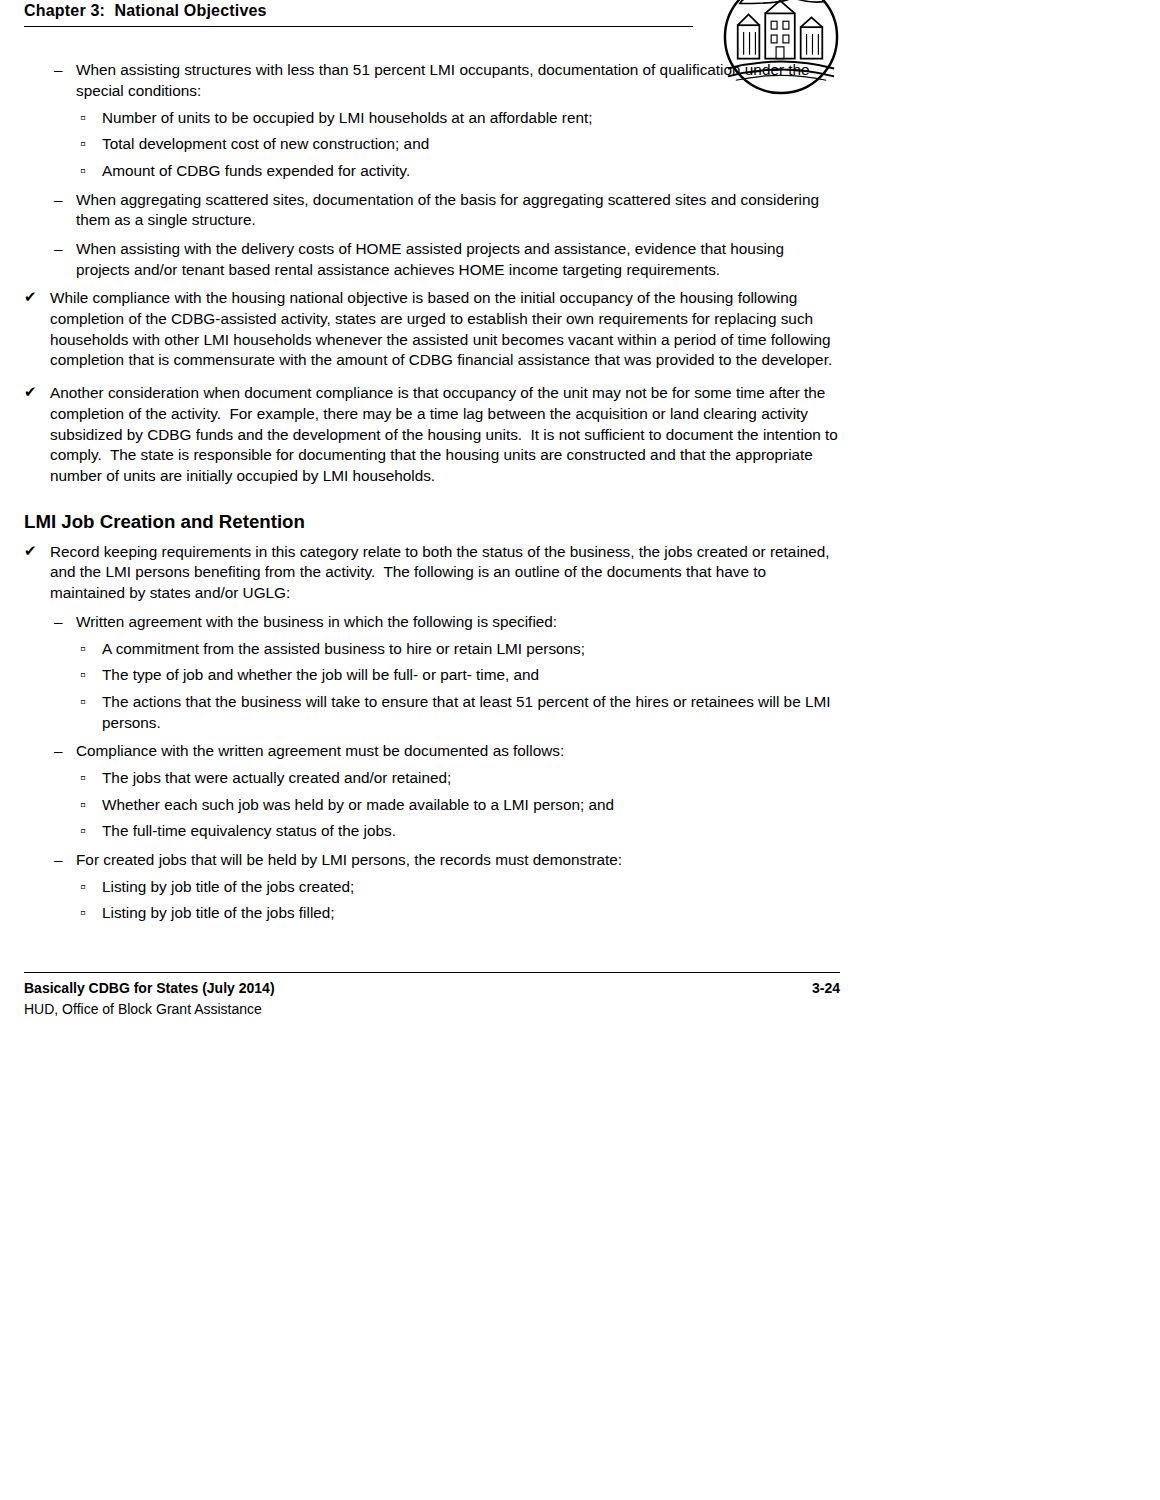Chapter 3: National Objectives
When assisting structures with less than 51 percent LMI occupants, documentation of qualification under the special conditions:
Number of units to be occupied by LMI households at an affordable rent;
Total development cost of new construction; and
Amount of CDBG funds expended for activity.
When aggregating scattered sites, documentation of the basis for aggregating scattered sites and considering them as a single structure.
When assisting with the delivery costs of HOME assisted projects and assistance, evidence that housing projects and/or tenant based rental assistance achieves HOME income targeting requirements.
While compliance with the housing national objective is based on the initial occupancy of the housing following completion of the CDBG-assisted activity, states are urged to establish their own requirements for replacing such households with other LMI households whenever the assisted unit becomes vacant within a period of time following completion that is commensurate with the amount of CDBG financial assistance that was provided to the developer.
Another consideration when document compliance is that occupancy of the unit may not be for some time after the completion of the activity. For example, there may be a time lag between the acquisition or land clearing activity subsidized by CDBG funds and the development of the housing units. It is not sufficient to document the intention to comply. The state is responsible for documenting that the housing units are constructed and that the appropriate number of units are initially occupied by LMI households.
LMI Job Creation and Retention
Record keeping requirements in this category relate to both the status of the business, the jobs created or retained, and the LMI persons benefiting from the activity. The following is an outline of the documents that have to maintained by states and/or UGLG:
Written agreement with the business in which the following is specified:
A commitment from the assisted business to hire or retain LMI persons;
The type of job and whether the job will be full- or part- time, and
The actions that the business will take to ensure that at least 51 percent of the hires or retainees will be LMI persons.
Compliance with the written agreement must be documented as follows:
The jobs that were actually created and/or retained;
Whether each such job was held by or made available to a LMI person; and
The full-time equivalency status of the jobs.
For created jobs that will be held by LMI persons, the records must demonstrate:
Listing by job title of the jobs created;
Listing by job title of the jobs filled;
Basically CDBG for States (July 2014) HUD, Office of Block Grant Assistance 3-24